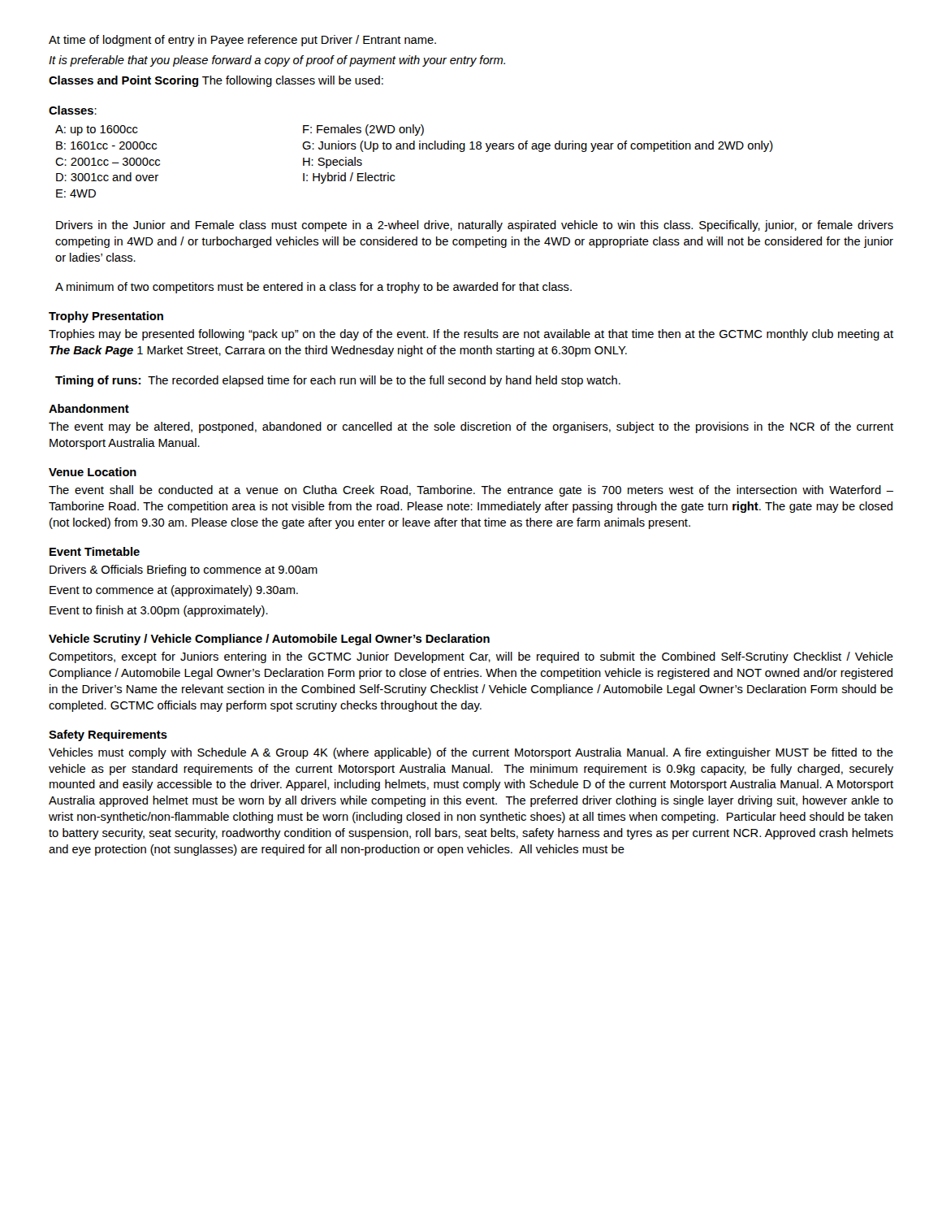At time of lodgment of entry in Payee reference put Driver / Entrant name.
It is preferable that you please forward a copy of proof of payment with your entry form.
Classes and Point Scoring The following classes will be used:
Classes:
| A: up to 1600cc | F: Females (2WD only) |
| B: 1601cc - 2000cc | G: Juniors (Up to and including 18 years of age during year of competition and 2WD only) |
| C: 2001cc – 3000cc | H: Specials |
| D: 3001cc and over | I: Hybrid / Electric |
| E: 4WD | |
Drivers in the Junior and Female class must compete in a 2-wheel drive, naturally aspirated vehicle to win this class. Specifically, junior, or female drivers competing in 4WD and / or turbocharged vehicles will be considered to be competing in the 4WD or appropriate class and will not be considered for the junior or ladies’ class.
A minimum of two competitors must be entered in a class for a trophy to be awarded for that class.
Trophy Presentation
Trophies may be presented following “pack up” on the day of the event. If the results are not available at that time then at the GCTMC monthly club meeting at The Back Page 1 Market Street, Carrara on the third Wednesday night of the month starting at 6.30pm ONLY.
Timing of runs: The recorded elapsed time for each run will be to the full second by hand held stop watch.
Abandonment
The event may be altered, postponed, abandoned or cancelled at the sole discretion of the organisers, subject to the provisions in the NCR of the current Motorsport Australia Manual.
Venue Location
The event shall be conducted at a venue on Clutha Creek Road, Tamborine. The entrance gate is 700 meters west of the intersection with Waterford – Tamborine Road. The competition area is not visible from the road. Please note: Immediately after passing through the gate turn right. The gate may be closed (not locked) from 9.30 am. Please close the gate after you enter or leave after that time as there are farm animals present.
Event Timetable
Drivers & Officials Briefing to commence at 9.00am
Event to commence at (approximately) 9.30am.
Event to finish at 3.00pm (approximately).
Vehicle Scrutiny / Vehicle Compliance / Automobile Legal Owner’s Declaration
Competitors, except for Juniors entering in the GCTMC Junior Development Car, will be required to submit the Combined Self-Scrutiny Checklist / Vehicle Compliance / Automobile Legal Owner’s Declaration Form prior to close of entries. When the competition vehicle is registered and NOT owned and/or registered in the Driver’s Name the relevant section in the Combined Self-Scrutiny Checklist / Vehicle Compliance / Automobile Legal Owner’s Declaration Form should be completed. GCTMC officials may perform spot scrutiny checks throughout the day.
Safety Requirements
Vehicles must comply with Schedule A & Group 4K (where applicable) of the current Motorsport Australia Manual. A fire extinguisher MUST be fitted to the vehicle as per standard requirements of the current Motorsport Australia Manual. The minimum requirement is 0.9kg capacity, be fully charged, securely mounted and easily accessible to the driver. Apparel, including helmets, must comply with Schedule D of the current Motorsport Australia Manual. A Motorsport Australia approved helmet must be worn by all drivers while competing in this event. The preferred driver clothing is single layer driving suit, however ankle to wrist non-synthetic/non-flammable clothing must be worn (including closed in non synthetic shoes) at all times when competing. Particular heed should be taken to battery security, seat security, roadworthy condition of suspension, roll bars, seat belts, safety harness and tyres as per current NCR. Approved crash helmets and eye protection (not sunglasses) are required for all non-production or open vehicles. All vehicles must be